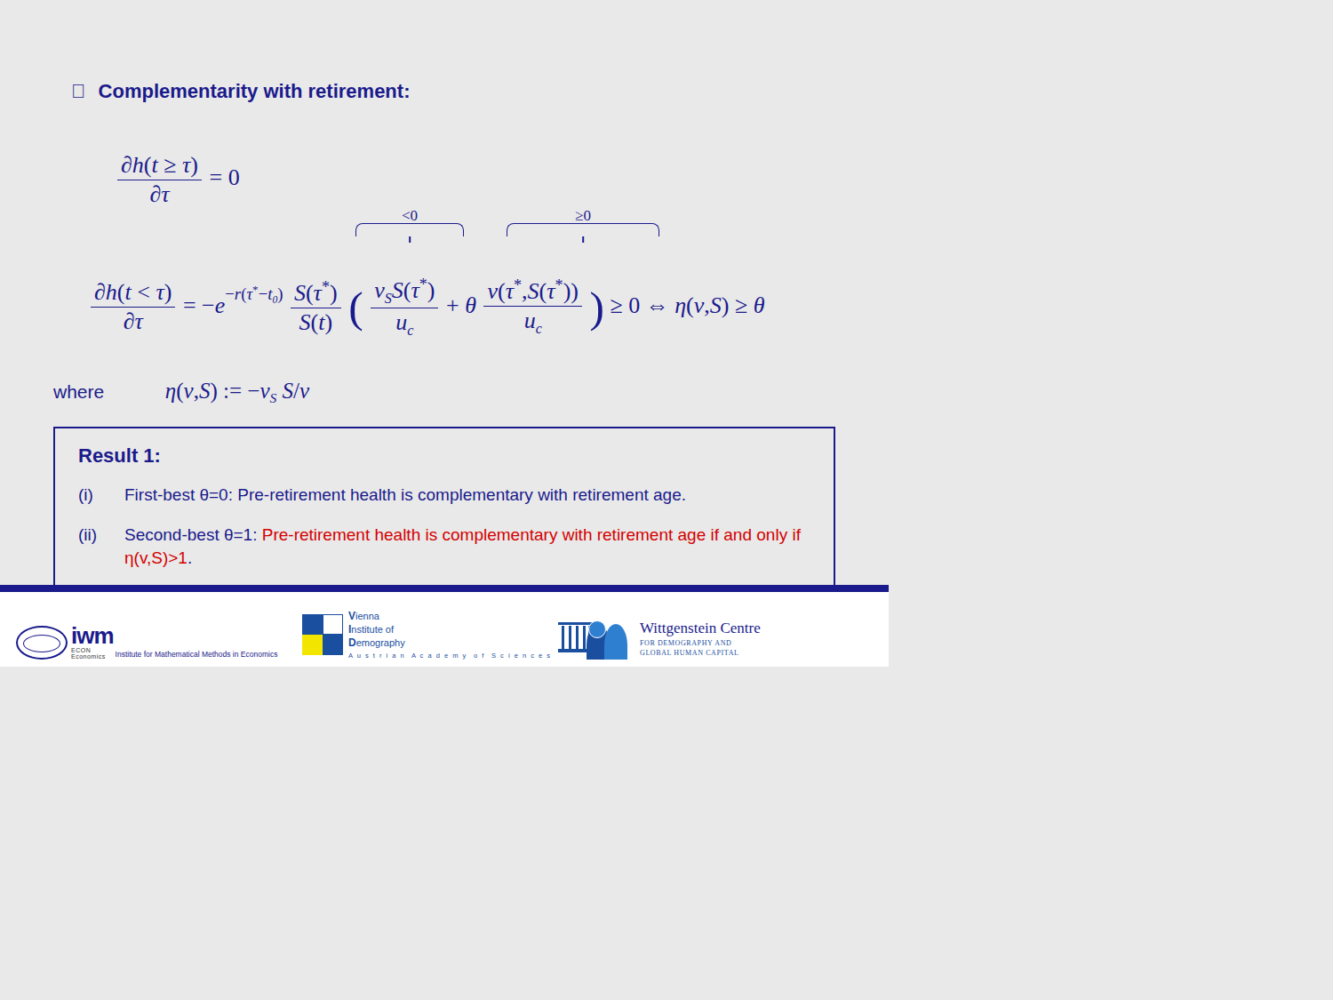 Complementarity with retirement:
∂h(t ≥ τ) ∂τ = 0
<0 ≥0
∂h(t < τ) ∂τ = −e−r(τ*−t 0) S(τ*) S(t) ( vSS(τ*) uc + θ v(τ*,S(τ*)) uc ) ≥ 0 ⇔ η(v,S) ≥ θ
where η(v,S) := −vS S/v
Result 1:
(i) First-best θ=0: Pre-retirement health is complementary with retirement age.
(ii) Second-best θ=1: Pre-retirement health is complementary with retirement age if and only if η(v,S)>1.
iwm ECON Economics
Institute for Mathematical Methods in Economics
Vienna
Institute of
Demography
A u s t r i a n A c a d e m y o f S c i e n c e s
Wittgenstein Centre FOR DEMOGRAPHY AND
GLOBAL HUMAN CAPITAL